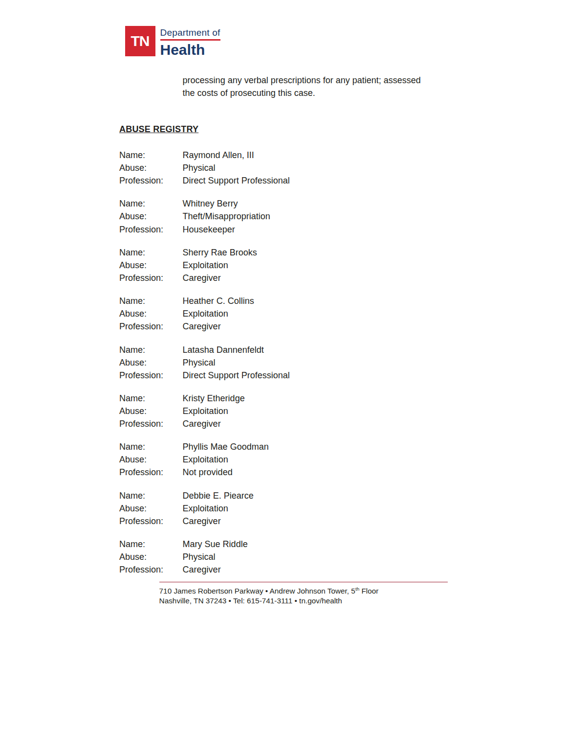TN
Department of
Health
processing any verbal prescriptions for any patient; assessed the costs of prosecuting this case.
ABUSE REGISTRY
| Name: | Raymond Allen, III |
| Abuse: | Physical |
| Profession: | Direct Support Professional |
| Name: | Whitney Berry |
| Abuse: | Theft/Misappropriation |
| Profession: | Housekeeper |
| Name: | Sherry Rae Brooks |
| Abuse: | Exploitation |
| Profession: | Caregiver |
| Name: | Heather C. Collins |
| Abuse: | Exploitation |
| Profession: | Caregiver |
| Name: | Latasha Dannenfeldt |
| Abuse: | Physical |
| Profession: | Direct Support Professional |
| Name: | Kristy Etheridge |
| Abuse: | Exploitation |
| Profession: | Caregiver |
| Name: | Phyllis Mae Goodman |
| Abuse: | Exploitation |
| Profession: | Not provided |
| Name: | Debbie E. Piearce |
| Abuse: | Exploitation |
| Profession: | Caregiver |
| Name: | Mary Sue Riddle |
| Abuse: | Physical |
| Profession: | Caregiver |
710 James Robertson Parkway • Andrew Johnson Tower, 5th Floor
Nashville, TN 37243 • Tel: 615-741-3111 • tn.gov/health